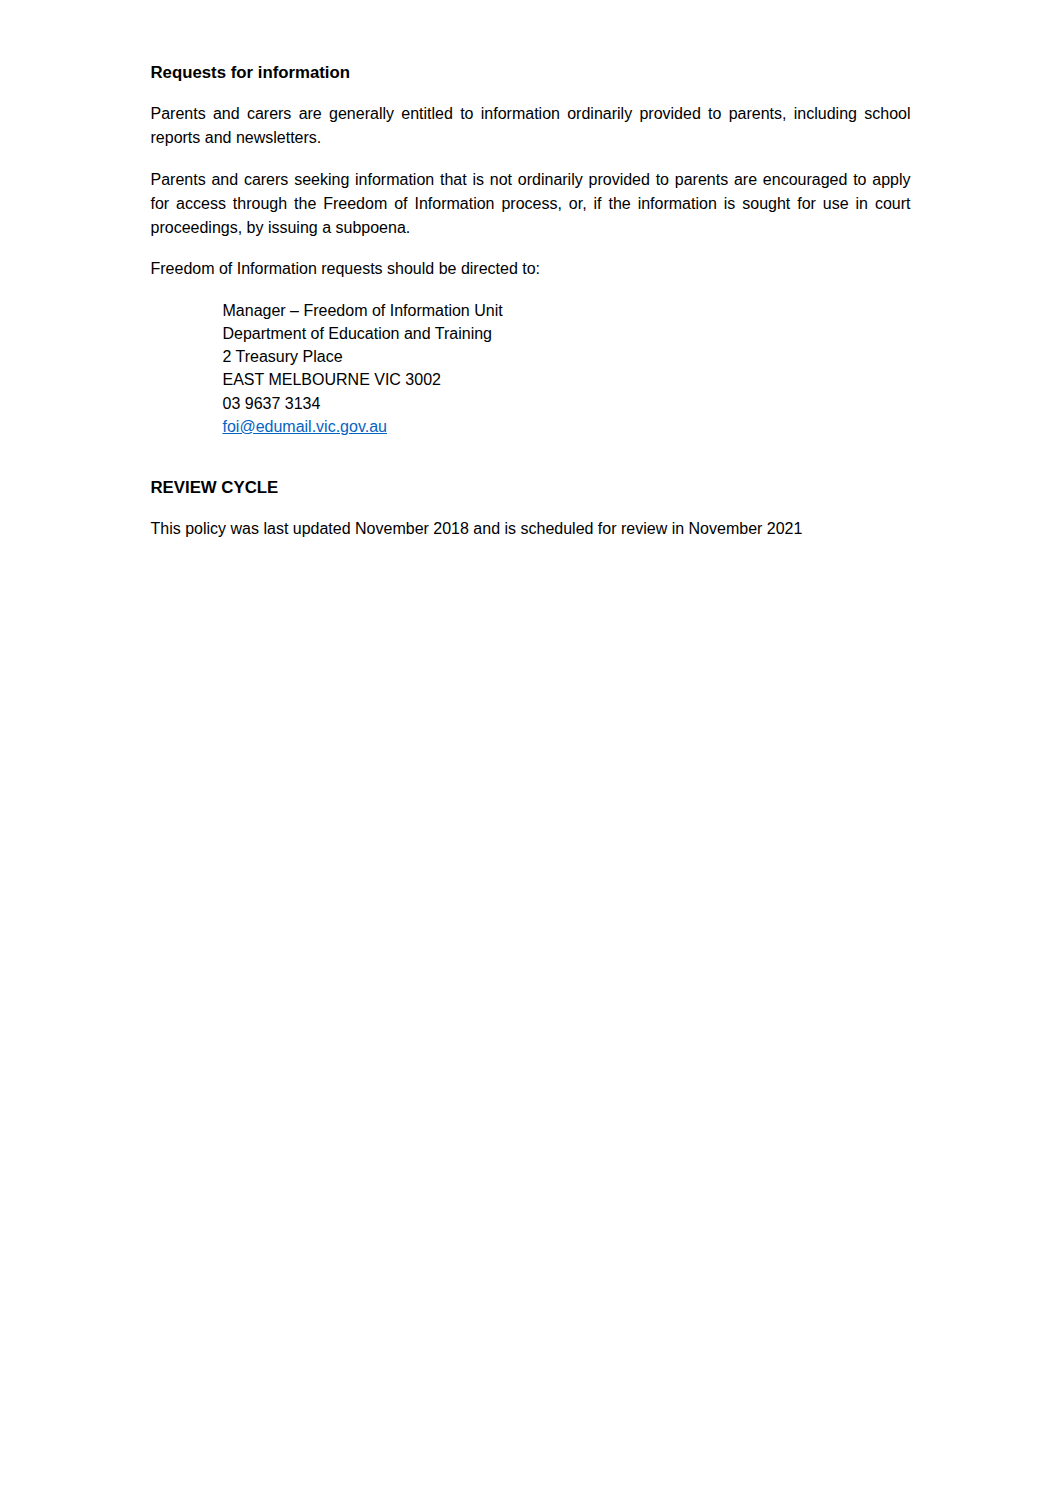Requests for information
Parents and carers are generally entitled to information ordinarily provided to parents, including school reports and newsletters.
Parents and carers seeking information that is not ordinarily provided to parents are encouraged to apply for access through the Freedom of Information process, or, if the information is sought for use in court proceedings, by issuing a subpoena.
Freedom of Information requests should be directed to:
Manager – Freedom of Information Unit
Department of Education and Training
2 Treasury Place
EAST MELBOURNE VIC 3002
03 9637 3134
foi@edumail.vic.gov.au
Review cycle
This policy was last updated November 2018 and is scheduled for review in November 2021